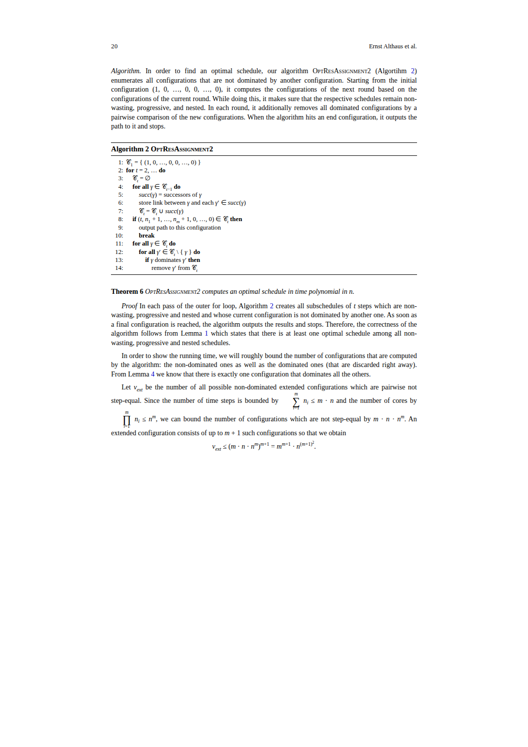20
Ernst Althaus et al.
Algorithm. In order to find an optimal schedule, our algorithm OptResAssignment2 (Algortihm 2) enumerates all configurations that are not dominated by another configuration. Starting from the initial configuration (1, 0, …, 0, 0, …, 0), it computes the configurations of the next round based on the configurations of the current round. While doing this, it makes sure that the respective schedules remain non-wasting, progressive, and nested. In each round, it additionally removes all dominated configurations by a pairwise comparison of the new configurations. When the algorithm hits an end configuration, it outputs the path to it and stops.
Algorithm 2 OptResAssignment2
1: 𝒞1 = { (1, 0, …, 0, 0, …, 0) }
2: for t = 2, … do
3: 𝒞t = ∅
4: for all γ ∈ 𝒞t−1 do
5: succ(γ) = successors of γ
6: store link between γ and each γ′ ∈ succ(γ)
7: 𝒞t = 𝒞t ∪ succ(γ)
8: if (t, n1 + 1, …, nm + 1, 0, …, 0) ∈ 𝒞t then
9: output path to this configuration
10: break
11: for all γ ∈ 𝒞t do
12: for all γ′ ∈ 𝒞t \ { γ } do
13: if γ dominates γ′ then
14: remove γ′ from 𝒞t
Theorem 6 OptResAssignment2 computes an optimal schedule in time polynomial in n.
Proof In each pass of the outer for loop, Algorithm 2 creates all subschedules of t steps which are non-wasting, progressive and nested and whose current configuration is not dominated by another one. As soon as a final configuration is reached, the algorithm outputs the results and stops. Therefore, the correctness of the algorithm follows from Lemma 1 which states that there is at least one optimal schedule among all non-wasting, progressive and nested schedules.
In order to show the running time, we will roughly bound the number of configurations that are computed by the algorithm: the non-dominated ones as well as the dominated ones (that are discarded right away). From Lemma 4 we know that there is exactly one configuration that dominates all the others.
Let νext be the number of all possible non-dominated extended configurations which are pairwise not step-equal. Since the number of time steps is bounded by m∑i=1 ni ≤ m · n and the number of cores by m∏i=1 ni ≤ nm, we can bound the number of configurations which are not step-equal by m · n · nm. An extended configuration consists of up to m + 1 such configurations so that we obtain
νext ≤ (m · n · nm)m+1 = mm+1 · n(m+1)2.